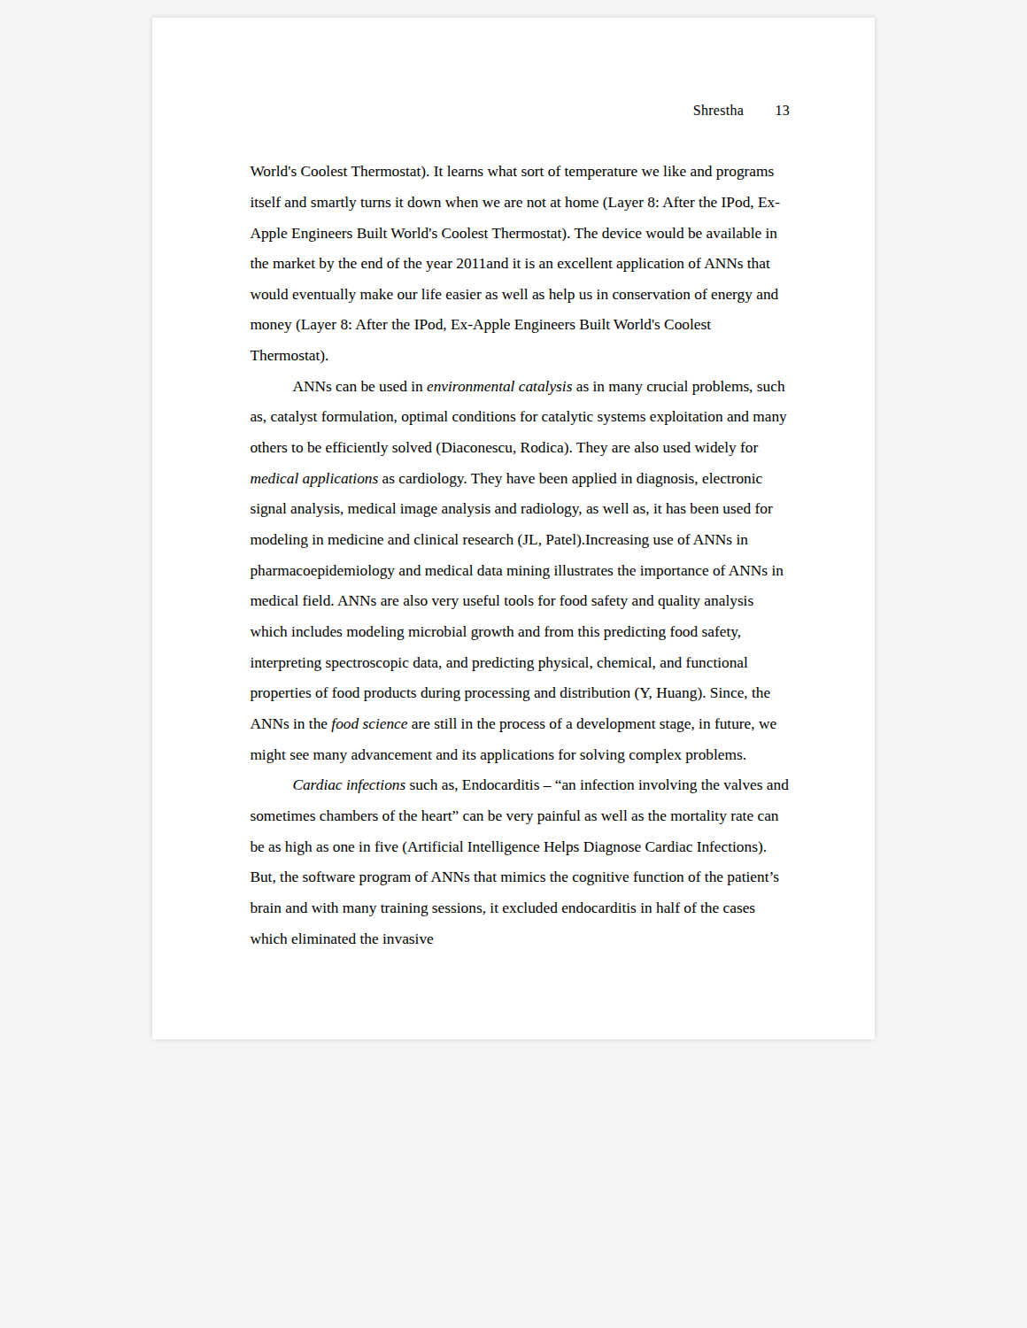Shrestha13
World's Coolest Thermostat). It learns what sort of temperature we like and programs itself and smartly turns it down when we are not at home (Layer 8: After the IPod, Ex-Apple Engineers Built World's Coolest Thermostat). The device would be available in the market by the end of the year 2011and it is an excellent application of ANNs that would eventually make our life easier as well as help us in conservation of energy and money (Layer 8: After the IPod, Ex-Apple Engineers Built World's Coolest Thermostat).
ANNs can be used in environmental catalysis as in many crucial problems, such as, catalyst formulation, optimal conditions for catalytic systems exploitation and many others to be efficiently solved (Diaconescu, Rodica). They are also used widely for medical applications as cardiology. They have been applied in diagnosis, electronic signal analysis, medical image analysis and radiology, as well as, it has been used for modeling in medicine and clinical research (JL, Patel).Increasing use of ANNs in pharmacoepidemiology and medical data mining illustrates the importance of ANNs in medical field. ANNs are also very useful tools for food safety and quality analysis which includes modeling microbial growth and from this predicting food safety, interpreting spectroscopic data, and predicting physical, chemical, and functional properties of food products during processing and distribution (Y, Huang). Since, the ANNs in the food science are still in the process of a development stage, in future, we might see many advancement and its applications for solving complex problems.
Cardiac infections such as, Endocarditis – “an infection involving the valves and sometimes chambers of the heart” can be very painful as well as the mortality rate can be as high as one in five (Artificial Intelligence Helps Diagnose Cardiac Infections). But, the software program of ANNs that mimics the cognitive function of the patient’s brain and with many training sessions, it excluded endocarditis in half of the cases which eliminated the invasive